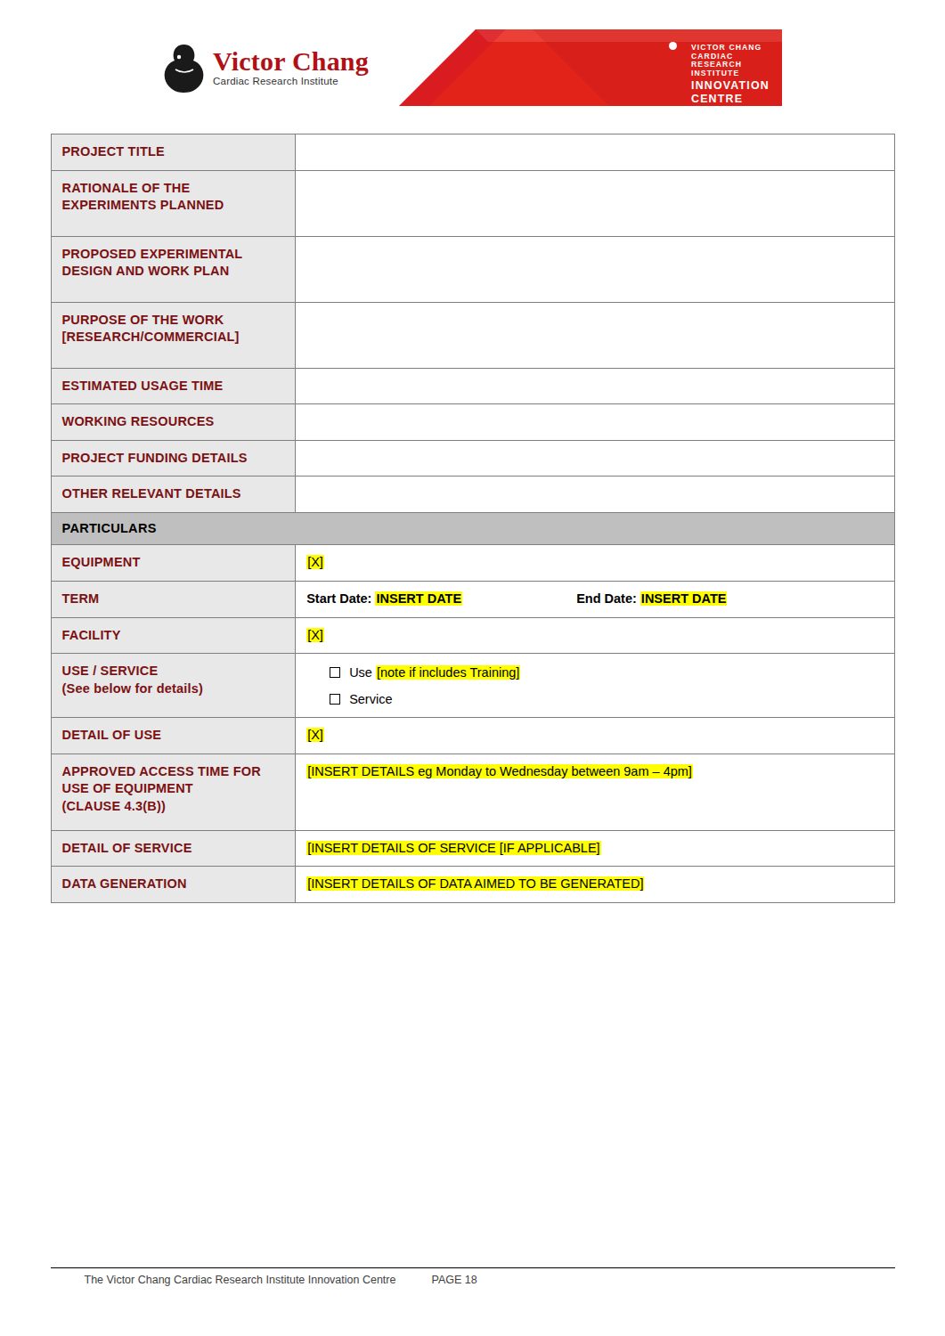Victor Chang
Cardiac Research Institute
VICTOR CHANG
CARDIAC
RESEARCH
INSTITUTE INNOVATION CENTRE
| PROJECT TITLE | |
| RATIONALE OF THE EXPERIMENTS PLANNED | |
| PROPOSED EXPERIMENTAL DESIGN AND WORK PLAN | |
| PURPOSE OF THE WORK [RESEARCH/COMMERCIAL] | |
| ESTIMATED USAGE TIME | |
| WORKING RESOURCES | |
| PROJECT FUNDING DETAILS | |
| OTHER RELEVANT DETAILS | |
| PARTICULARS |
| EQUIPMENT | [X] |
| TERM | Start Date: INSERT DATE End Date: INSERT DATE |
| FACILITY | [X] |
| USE / SERVICE (See below for details) | Use [note if includes Training] Service |
| DETAIL OF USE | [X] |
| APPROVED ACCESS TIME FOR USE OF EQUIPMENT (CLAUSE 4.3(B)) | [INSERT DETAILS eg Monday to Wednesday between 9am – 4pm] |
| DETAIL OF SERVICE | [INSERT DETAILS OF SERVICE [IF APPLICABLE] |
| DATA GENERATION | [INSERT DETAILS OF DATA AIMED TO BE GENERATED] |
The Victor Chang Cardiac Research Institute Innovation Centre PAGE 18